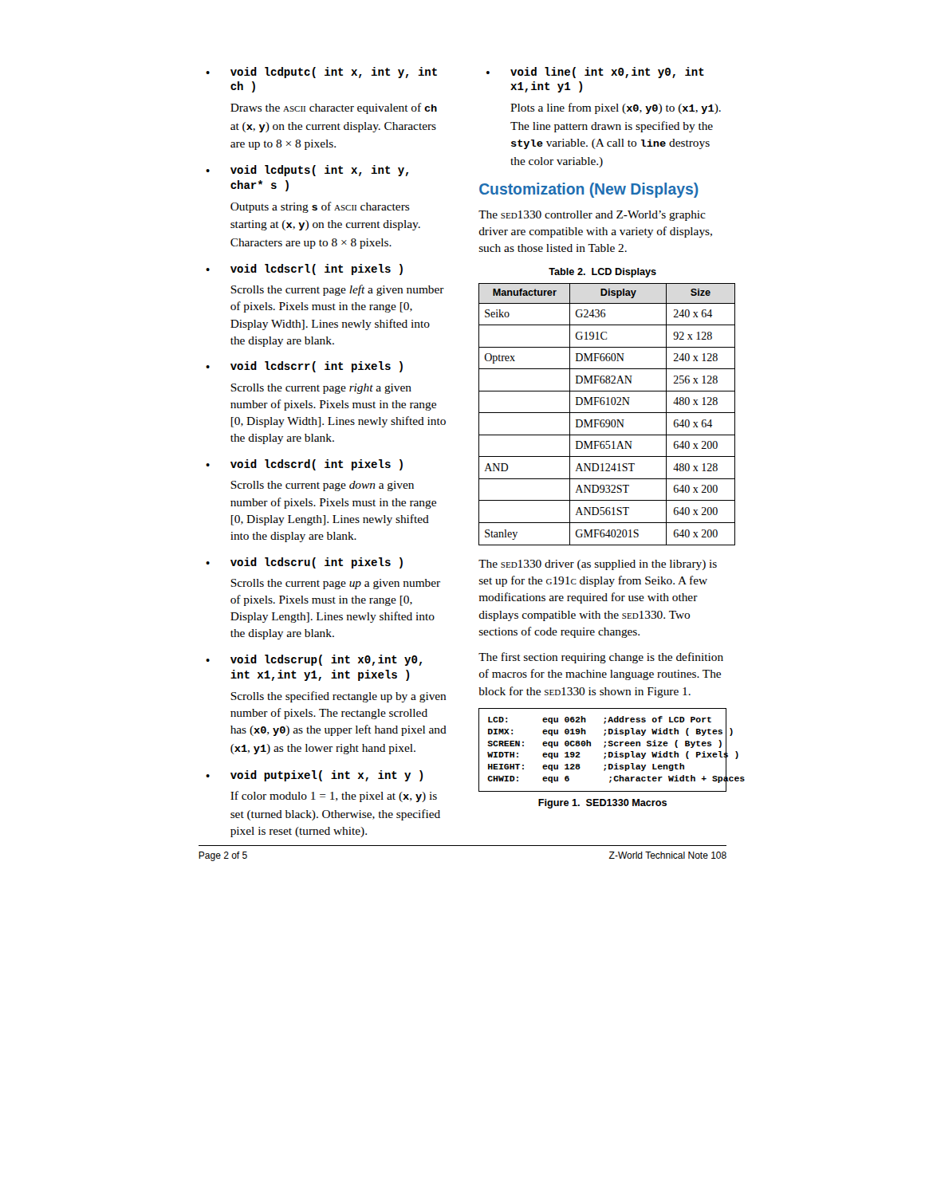void lcdputc( int x, int y, int ch )
Draws the ascii character equivalent of ch at (x, y) on the current display. Characters are up to 8 × 8 pixels.
void lcdputs( int x, int y, char* s )
Outputs a string s of ascii characters starting at (x, y) on the current display. Characters are up to 8 × 8 pixels.
void lcdscrl( int pixels )
Scrolls the current page left a given number of pixels. Pixels must in the range [0, Display Width]. Lines newly shifted into the display are blank.
void lcdscrr( int pixels )
Scrolls the current page right a given number of pixels. Pixels must in the range [0, Display Width]. Lines newly shifted into the display are blank.
void lcdscrd( int pixels )
Scrolls the current page down a given number of pixels. Pixels must in the range [0, Display Length]. Lines newly shifted into the display are blank.
void lcdscru( int pixels )
Scrolls the current page up a given number of pixels. Pixels must in the range [0, Display Length]. Lines newly shifted into the display are blank.
void lcdscrup( int x0,int y0, int x1,int y1, int pixels )
Scrolls the specified rectangle up by a given number of pixels. The rectangle scrolled has (x0, y0) as the upper left hand pixel and (x1, y1) as the lower right hand pixel.
void putpixel( int x, int y )
If color modulo 1 = 1, the pixel at (x, y) is set (turned black). Otherwise, the specified pixel is reset (turned white).
void line( int x0,int y0, int x1,int y1 )
Plots a line from pixel (x0, y0) to (x1, y1). The line pattern drawn is specified by the style variable. (A call to line destroys the color variable.)
Customization (New Displays)
The sed1330 controller and Z-World’s graphic driver are compatible with a variety of displays, such as those listed in Table 2.
Table 2. LCD Displays
| Manufacturer | Display | Size |
| --- | --- | --- |
| Seiko | G2436 | 240 x 64 |
| | G191C | 92 x 128 |
| Optrex | DMF660N | 240 x 128 |
| | DMF682AN | 256 x 128 |
| | DMF6102N | 480 x 128 |
| | DMF690N | 640 x 64 |
| | DMF651AN | 640 x 200 |
| AND | AND1241ST | 480 x 128 |
| | AND932ST | 640 x 200 |
| | AND561ST | 640 x 200 |
| Stanley | GMF640201S | 640 x 200 |
The sed1330 driver (as supplied in the library) is set up for the g191c display from Seiko. A few modifications are required for use with other displays compatible with the sed1330. Two sections of code require changes.
The first section requiring change is the definition of macros for the machine language routines. The block for the sed1330 is shown in Figure 1.
LCD:      equ 062h   ;Address of LCD Port
DIMX:     equ 019h   ;Display Width ( Bytes )
SCREEN:   equ 0C80h  ;Screen Size ( Bytes )
WIDTH:    equ 192    ;Display Width ( Pixels )
HEIGHT:   equ 128    ;Display Length
CHWID:    equ 6       ;Character Width + Spaces
Figure 1. SED1330 Macros
Page 2 of 5 Z-World Technical Note 108